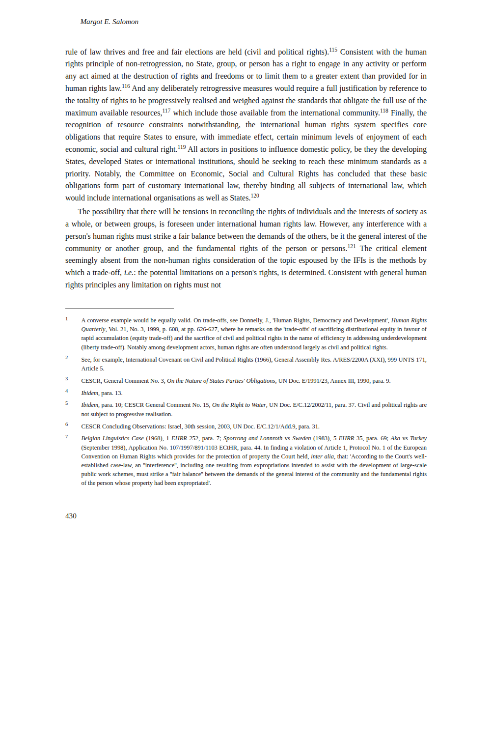Margot E. Salomon
rule of law thrives and free and fair elections are held (civil and political rights).115 Consistent with the human rights principle of non-retrogression, no State, group, or person has a right to engage in any activity or perform any act aimed at the destruction of rights and freedoms or to limit them to a greater extent than provided for in human rights law.116 And any deliberately retrogressive measures would require a full justification by reference to the totality of rights to be progressively realised and weighed against the standards that obligate the full use of the maximum available resources,117 which include those available from the international community.118 Finally, the recognition of resource constraints notwithstanding, the international human rights system specifies core obligations that require States to ensure, with immediate effect, certain minimum levels of enjoyment of each economic, social and cultural right.119 All actors in positions to influence domestic policy, be they the developing States, developed States or international institutions, should be seeking to reach these minimum standards as a priority. Notably, the Committee on Economic, Social and Cultural Rights has concluded that these basic obligations form part of customary international law, thereby binding all subjects of international law, which would include international organisations as well as States.120
The possibility that there will be tensions in reconciling the rights of individuals and the interests of society as a whole, or between groups, is foreseen under international human rights law. However, any interference with a person's human rights must strike a fair balance between the demands of the others, be it the general interest of the community or another group, and the fundamental rights of the person or persons.121 The critical element seemingly absent from the non-human rights consideration of the topic espoused by the IFIs is the methods by which a trade-off, i.e.: the potential limitations on a person's rights, is determined. Consistent with general human rights principles any limitation on rights must not
A converse example would be equally valid. On trade-offs, see Donnelly, J., 'Human Rights, Democracy and Development', Human Rights Quarterly, Vol. 21, No. 3, 1999, p. 608, at pp. 626-627, where he remarks on the 'trade-offs' of sacrificing distributional equity in favour of rapid accumulation (equity trade-off) and the sacrifice of civil and political rights in the name of efficiency in addressing underdevelopment (liberty trade-off). Notably among development actors, human rights are often understood largely as civil and political rights.
See, for example, International Covenant on Civil and Political Rights (1966), General Assembly Res. A/RES/2200A (XXI), 999 UNTS 171, Article 5.
CESCR, General Comment No. 3, On the Nature of States Parties' Obligations, UN Doc. E/1991/23, Annex III, 1990, para. 9.
Ibidem, para. 13.
Ibidem, para. 10; CESCR General Comment No. 15, On the Right to Water, UN Doc. E/C.12/2002/11, para. 37. Civil and political rights are not subject to progressive realisation.
CESCR Concluding Observations: Israel, 30th session, 2003, UN Doc. E/C.12/1/Add.9, para. 31.
Belgian Linguistics Case (1968), 1 EHRR 252, para. 7; Sporrong and Lonnroth vs Sweden (1983), 5 EHRR 35, para. 69; Aka vs Turkey (September 1998), Application No. 107/1997/891/1103 ECtHR, para. 44. In finding a violation of Article 1, Protocol No. 1 of the European Convention on Human Rights which provides for the protection of property the Court held, inter alia, that: 'According to the Court's well-established case-law, an ''interference'', including one resulting from expropriations intended to assist with the development of large-scale public work schemes, must strike a ''fair balance'' between the demands of the general interest of the community and the fundamental rights of the person whose property had been expropriated'.
430